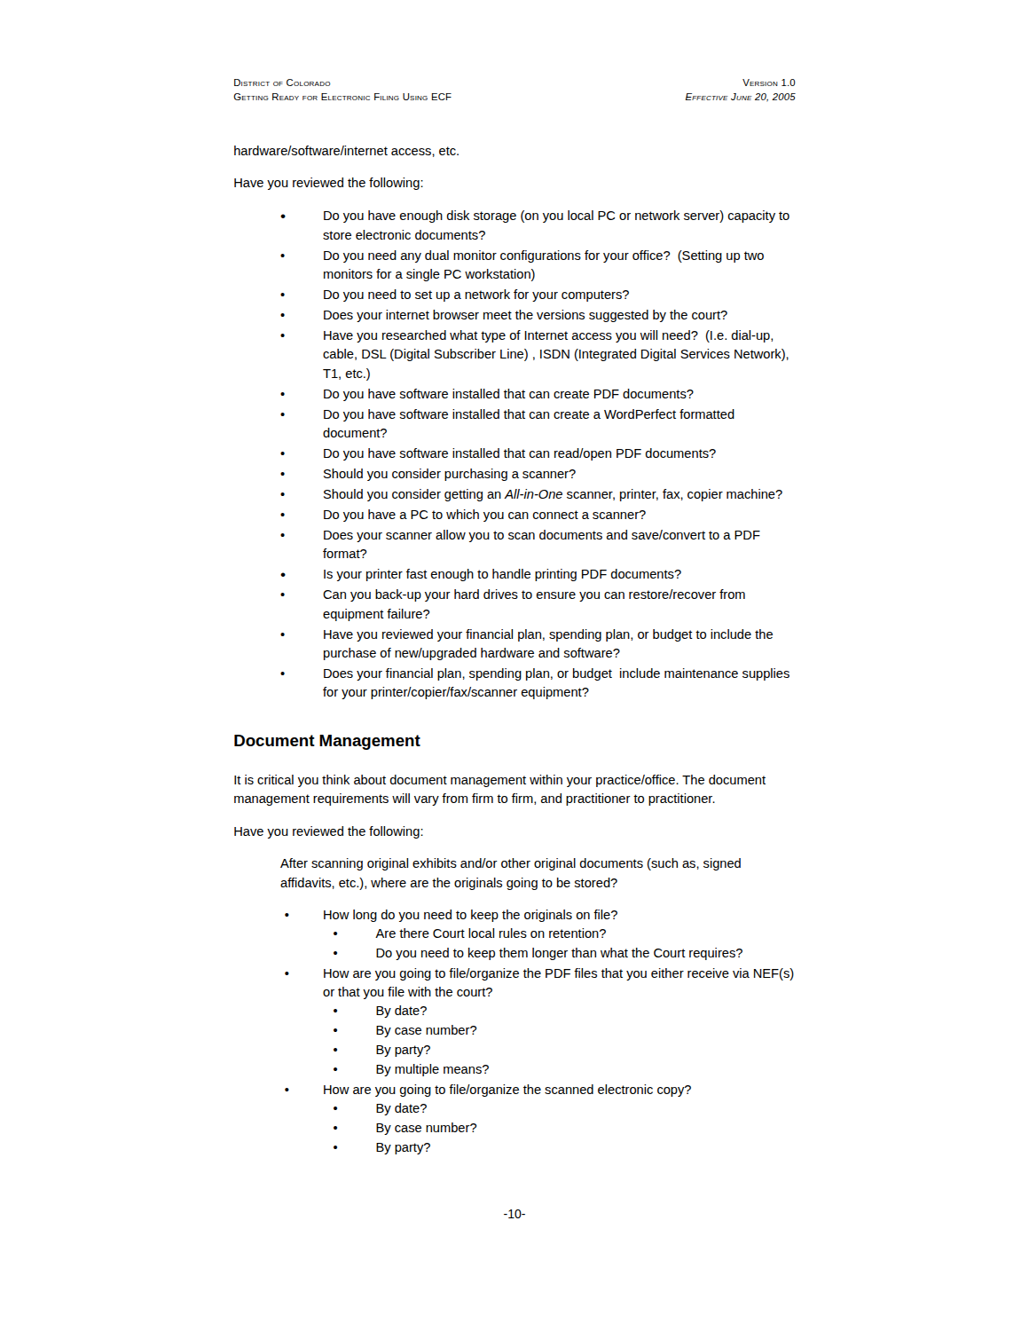District of Colorado
Getting Ready for Electronic Filing Using ECF
Version 1.0
Effective June 20, 2005
hardware/software/internet access, etc.
Have you reviewed the following:
• Do you have enough disk storage (on you local PC or network server) capacity to store electronic documents?
• Do you need any dual monitor configurations for your office? (Setting up two monitors for a single PC workstation)
• Do you need to set up a network for your computers?
• Does your internet browser meet the versions suggested by the court?
• Have you researched what type of Internet access you will need? (I.e. dial-up, cable, DSL (Digital Subscriber Line) , ISDN (Integrated Digital Services Network), T1, etc.)
• Do you have software installed that can create PDF documents?
• Do you have software installed that can create a WordPerfect formatted document?
• Do you have software installed that can read/open PDF documents?
• Should you consider purchasing a scanner?
• Should you consider getting an All-in-One scanner, printer, fax, copier machine?
• Do you have a PC to which you can connect a scanner?
• Does your scanner allow you to scan documents and save/convert to a PDF format?
• Is your printer fast enough to handle printing PDF documents?
• Can you back-up your hard drives to ensure you can restore/recover from equipment failure?
• Have you reviewed your financial plan, spending plan, or budget to include the purchase of new/upgraded hardware and software?
• Does your financial plan, spending plan, or budget include maintenance supplies for your printer/copier/fax/scanner equipment?
Document Management
It is critical you think about document management within your practice/office. The document management requirements will vary from firm to firm, and practitioner to practitioner.
Have you reviewed the following:
After scanning original exhibits and/or other original documents (such as, signed affidavits, etc.), where are the originals going to be stored?
• How long do you need to keep the originals on file?
• Are there Court local rules on retention?
• Do you need to keep them longer than what the Court requires?
• How are you going to file/organize the PDF files that you either receive via NEF(s) or that you file with the court?
• By date?
• By case number?
• By party?
• By multiple means?
• How are you going to file/organize the scanned electronic copy?
• By date?
• By case number?
• By party?
-10-